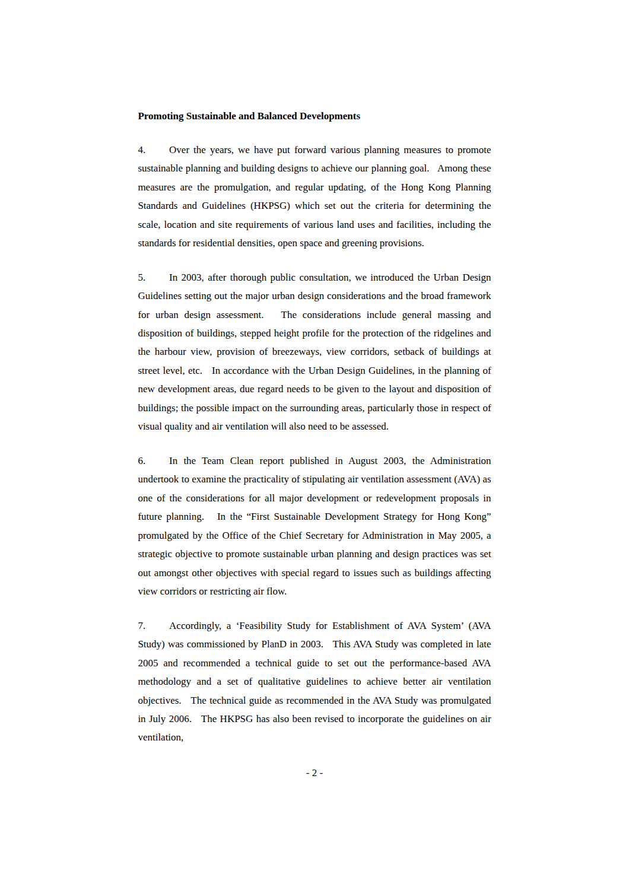Promoting Sustainable and Balanced Developments
4. Over the years, we have put forward various planning measures to promote sustainable planning and building designs to achieve our planning goal. Among these measures are the promulgation, and regular updating, of the Hong Kong Planning Standards and Guidelines (HKPSG) which set out the criteria for determining the scale, location and site requirements of various land uses and facilities, including the standards for residential densities, open space and greening provisions.
5. In 2003, after thorough public consultation, we introduced the Urban Design Guidelines setting out the major urban design considerations and the broad framework for urban design assessment. The considerations include general massing and disposition of buildings, stepped height profile for the protection of the ridgelines and the harbour view, provision of breezeways, view corridors, setback of buildings at street level, etc. In accordance with the Urban Design Guidelines, in the planning of new development areas, due regard needs to be given to the layout and disposition of buildings; the possible impact on the surrounding areas, particularly those in respect of visual quality and air ventilation will also need to be assessed.
6. In the Team Clean report published in August 2003, the Administration undertook to examine the practicality of stipulating air ventilation assessment (AVA) as one of the considerations for all major development or redevelopment proposals in future planning. In the “First Sustainable Development Strategy for Hong Kong” promulgated by the Office of the Chief Secretary for Administration in May 2005, a strategic objective to promote sustainable urban planning and design practices was set out amongst other objectives with special regard to issues such as buildings affecting view corridors or restricting air flow.
7. Accordingly, a ‘Feasibility Study for Establishment of AVA System’ (AVA Study) was commissioned by PlanD in 2003. This AVA Study was completed in late 2005 and recommended a technical guide to set out the performance-based AVA methodology and a set of qualitative guidelines to achieve better air ventilation objectives. The technical guide as recommended in the AVA Study was promulgated in July 2006. The HKPSG has also been revised to incorporate the guidelines on air ventilation,
- 2 -